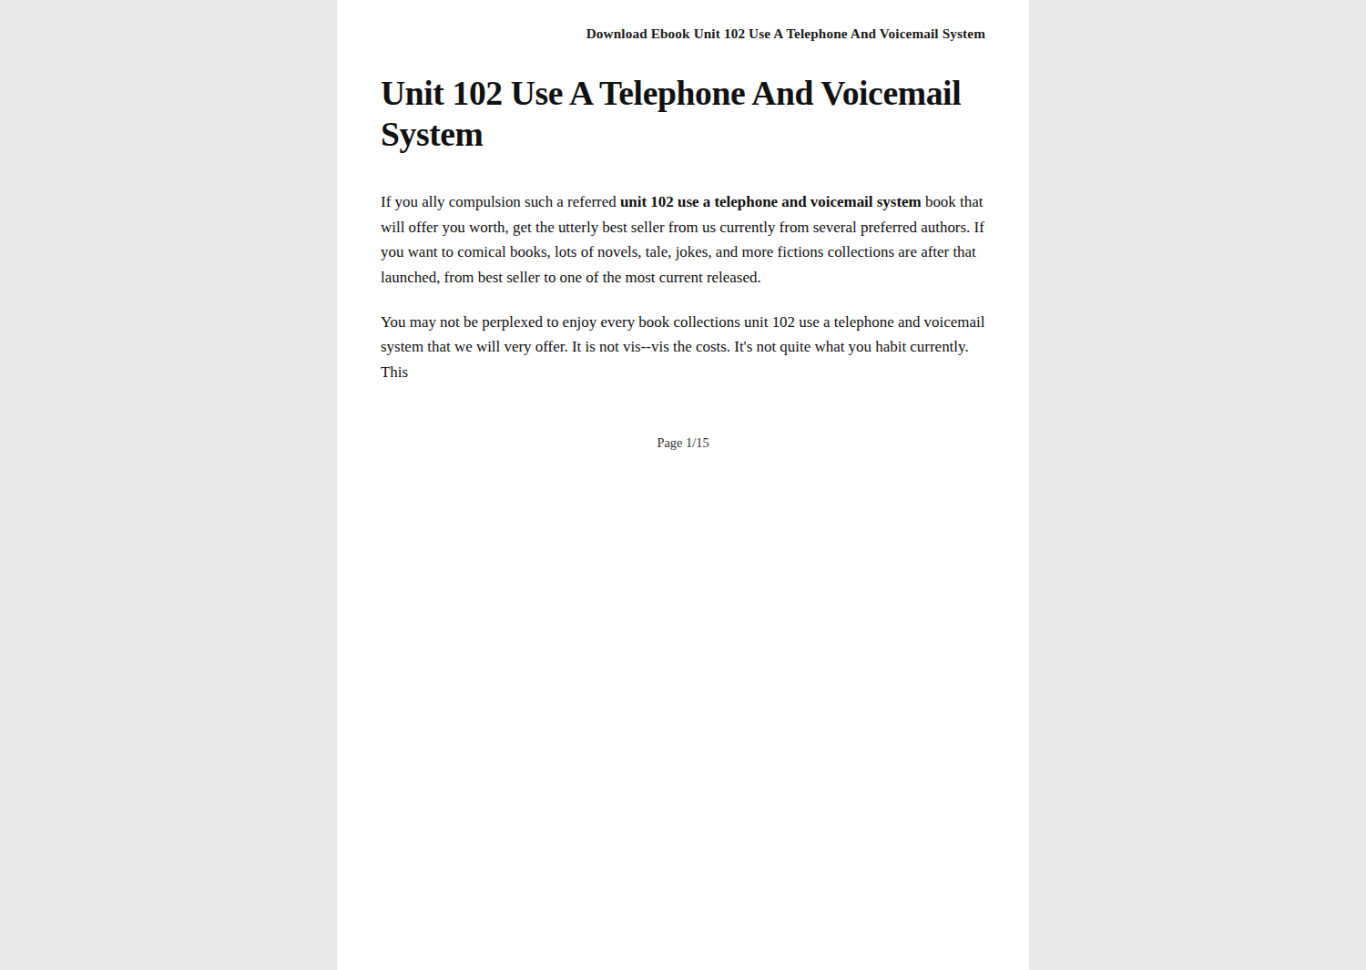Download Ebook Unit 102 Use A Telephone And Voicemail System
Unit 102 Use A Telephone And Voicemail System
If you ally compulsion such a referred unit 102 use a telephone and voicemail system book that will offer you worth, get the utterly best seller from us currently from several preferred authors. If you want to comical books, lots of novels, tale, jokes, and more fictions collections are after that launched, from best seller to one of the most current released.
You may not be perplexed to enjoy every book collections unit 102 use a telephone and voicemail system that we will very offer. It is not vis--vis the costs. It's not quite what you habit currently. This
Page 1/15